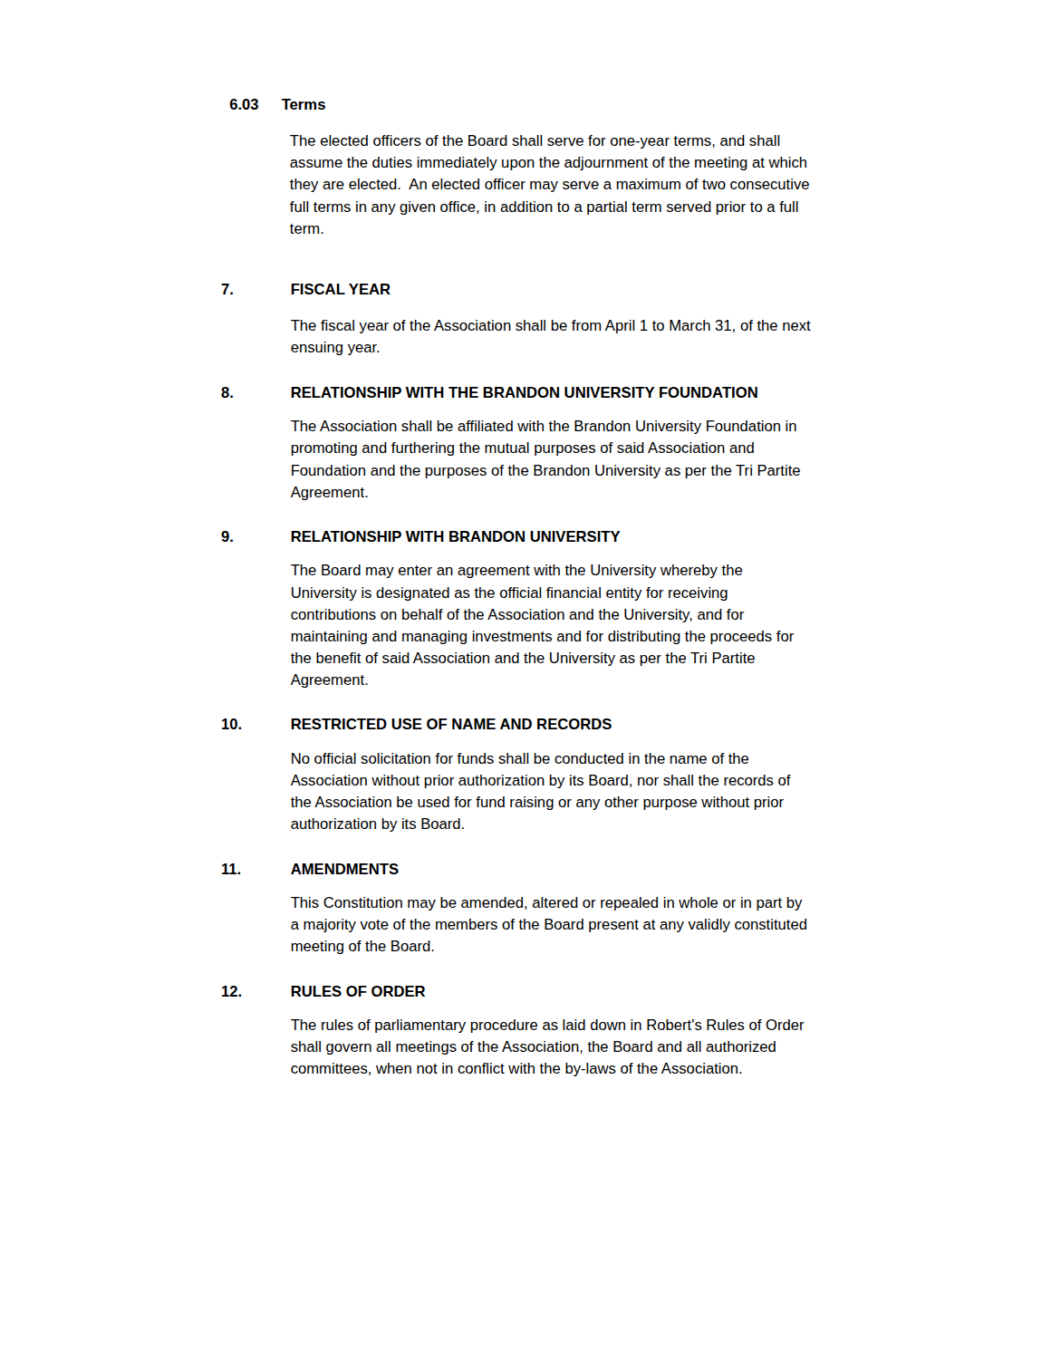6.03
Terms
The elected officers of the Board shall serve for one-year terms, and shall assume the duties immediately upon the adjournment of the meeting at which they are elected. An elected officer may serve a maximum of two consecutive full terms in any given office, in addition to a partial term served prior to a full term.
7.
Fiscal Year
The fiscal year of the Association shall be from April 1 to March 31, of the next ensuing year.
8.
Relationship with the Brandon University Foundation
The Association shall be affiliated with the Brandon University Foundation in promoting and furthering the mutual purposes of said Association and Foundation and the purposes of the Brandon University as per the Tri Partite Agreement.
9.
Relationship with Brandon University
The Board may enter an agreement with the University whereby the University is designated as the official financial entity for receiving contributions on behalf of the Association and the University, and for maintaining and managing investments and for distributing the proceeds for the benefit of said Association and the University as per the Tri Partite Agreement.
10.
Restricted Use of Name and Records
No official solicitation for funds shall be conducted in the name of the Association without prior authorization by its Board, nor shall the records of the Association be used for fund raising or any other purpose without prior authorization by its Board.
11.
Amendments
This Constitution may be amended, altered or repealed in whole or in part by a majority vote of the members of the Board present at any validly constituted meeting of the Board.
12.
Rules of Order
The rules of parliamentary procedure as laid down in Robert's Rules of Order shall govern all meetings of the Association, the Board and all authorized committees, when not in conflict with the by-laws of the Association.